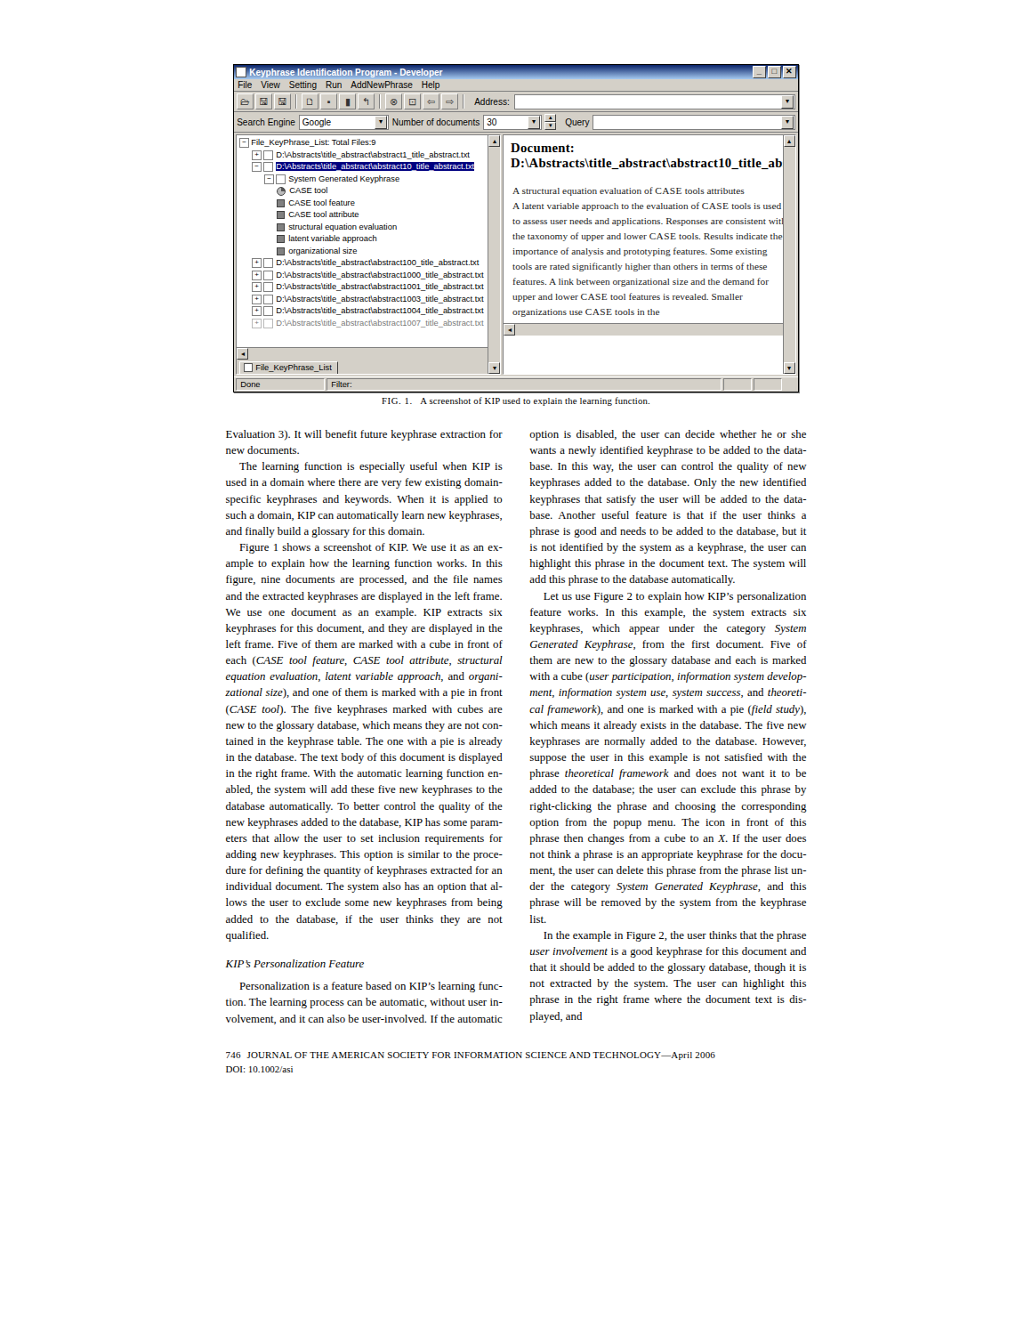Keyphrase Identification Program - Developer
_□✕
File View Setting Run AddNewPhrase Help
🗁 🖫 🖫 🗋 ▪ ▮ ↰ ⊗ ⊡ ⇦ ⇨ Address: ▾
Search Engine Google▾ Number of documents 30▾ ▴▾ Query ▾
−File_KeyPhrase_List: Total Files:9
+ D:\Abstracts\title_abstract\abstract1_title_abstract.txt
− D:\Abstracts\title_abstract\abstract10_title_abstract.txt
− System Generated Keyphrase
CASE tool
CASE tool feature
CASE tool attribute
structural equation evaluation
latent variable approach
organizational size
+ D:\Abstracts\title_abstract\abstract100_title_abstract.txt
+ D:\Abstracts\title_abstract\abstract1000_title_abstract.txt
+ D:\Abstracts\title_abstract\abstract1001_title_abstract.txt
+ D:\Abstracts\title_abstract\abstract1003_title_abstract.txt
+ D:\Abstracts\title_abstract\abstract1004_title_abstract.txt
+ D:\Abstracts\title_abstract\abstract1007_title_abstract.txt
▴▾
◂▸
File_KeyPhrase_List
Document:
D:\Abstracts\title_abstract\abstract10_title_abstract.t
A structural equation evaluation of CASE tools attributes
A latent variable approach to the evaluation of CASE tools is used to assess user needs and applications. Responses are consistent with the taxonomy of upper and lower CASE tools. Results indicate the importance of analysis and prototyping features. Some existing tools are rated significantly higher than others in terms of these features. A link between organizational size and the demand for upper and lower CASE tool features is revealed. Smaller organizations use CASE tools in the
▴▾
◂▸
Done
Filter:
FIG. 1. A screenshot of KIP used to explain the learning function.
Evaluation 3). It will benefit future keyphrase extraction for new documents.
The learning function is especially useful when KIP is used in a domain where there are very few existing domain-specific keyphrases and keywords. When it is applied to such a domain, KIP can automatically learn new keyphrases, and finally build a glossary for this domain.
Figure 1 shows a screenshot of KIP. We use it as an example to explain how the learning function works. In this figure, nine documents are processed, and the file names and the extracted keyphrases are displayed in the left frame. We use one document as an example. KIP extracts six keyphrases for this document, and they are displayed in the left frame. Five of them are marked with a cube in front of each (CASE tool feature, CASE tool attribute, structural equation evaluation, latent variable approach, and organizational size), and one of them is marked with a pie in front (CASE tool). The five keyphrases marked with cubes are new to the glossary database, which means they are not contained in the keyphrase table. The one with a pie is already in the database. The text body of this document is displayed in the right frame. With the automatic learning function enabled, the system will add these five new keyphrases to the database automatically. To better control the quality of the new keyphrases added to the database, KIP has some parameters that allow the user to set inclusion requirements for adding new keyphrases. This option is similar to the procedure for defining the quantity of keyphrases extracted for an individual document. The system also has an option that allows the user to exclude some new keyphrases from being added to the database, if the user thinks they are not qualified.
KIP’s Personalization Feature
Personalization is a feature based on KIP’s learning function. The learning process can be automatic, without user involvement, and it can also be user-involved. If the automatic option is disabled, the user can decide whether he or she wants a newly identified keyphrase to be added to the database. In this way, the user can control the quality of new keyphrases added to the database. Only the new identified keyphrases that satisfy the user will be added to the database. Another useful feature is that if the user thinks a phrase is good and needs to be added to the database, but it is not identified by the system as a keyphrase, the user can highlight this phrase in the document text. The system will add this phrase to the database automatically.
Let us use Figure 2 to explain how KIP’s personalization feature works. In this example, the system extracts six keyphrases, which appear under the category System Generated Keyphrase, from the first document. Five of them are new to the glossary database and each is marked with a cube (user participation, information system development, information system use, system success, and theoretical framework), and one is marked with a pie (field study), which means it already exists in the database. The five new keyphrases are normally added to the database. However, suppose the user in this example is not satisfied with the phrase theoretical framework and does not want it to be added to the database; the user can exclude this phrase by right-clicking the phrase and choosing the corresponding option from the popup menu. The icon in front of this phrase then changes from a cube to an X. If the user does not think a phrase is an appropriate keyphrase for the document, the user can delete this phrase from the phrase list under the category System Generated Keyphrase, and this phrase will be removed by the system from the keyphrase list.
In the example in Figure 2, the user thinks that the phrase user involvement is a good keyphrase for this document and that it should be added to the glossary database, though it is not extracted by the system. The user can highlight this phrase in the right frame where the document text is displayed, and
746 JOURNAL OF THE AMERICAN SOCIETY FOR INFORMATION SCIENCE AND TECHNOLOGY—April 2006 DOI: 10.1002/asi